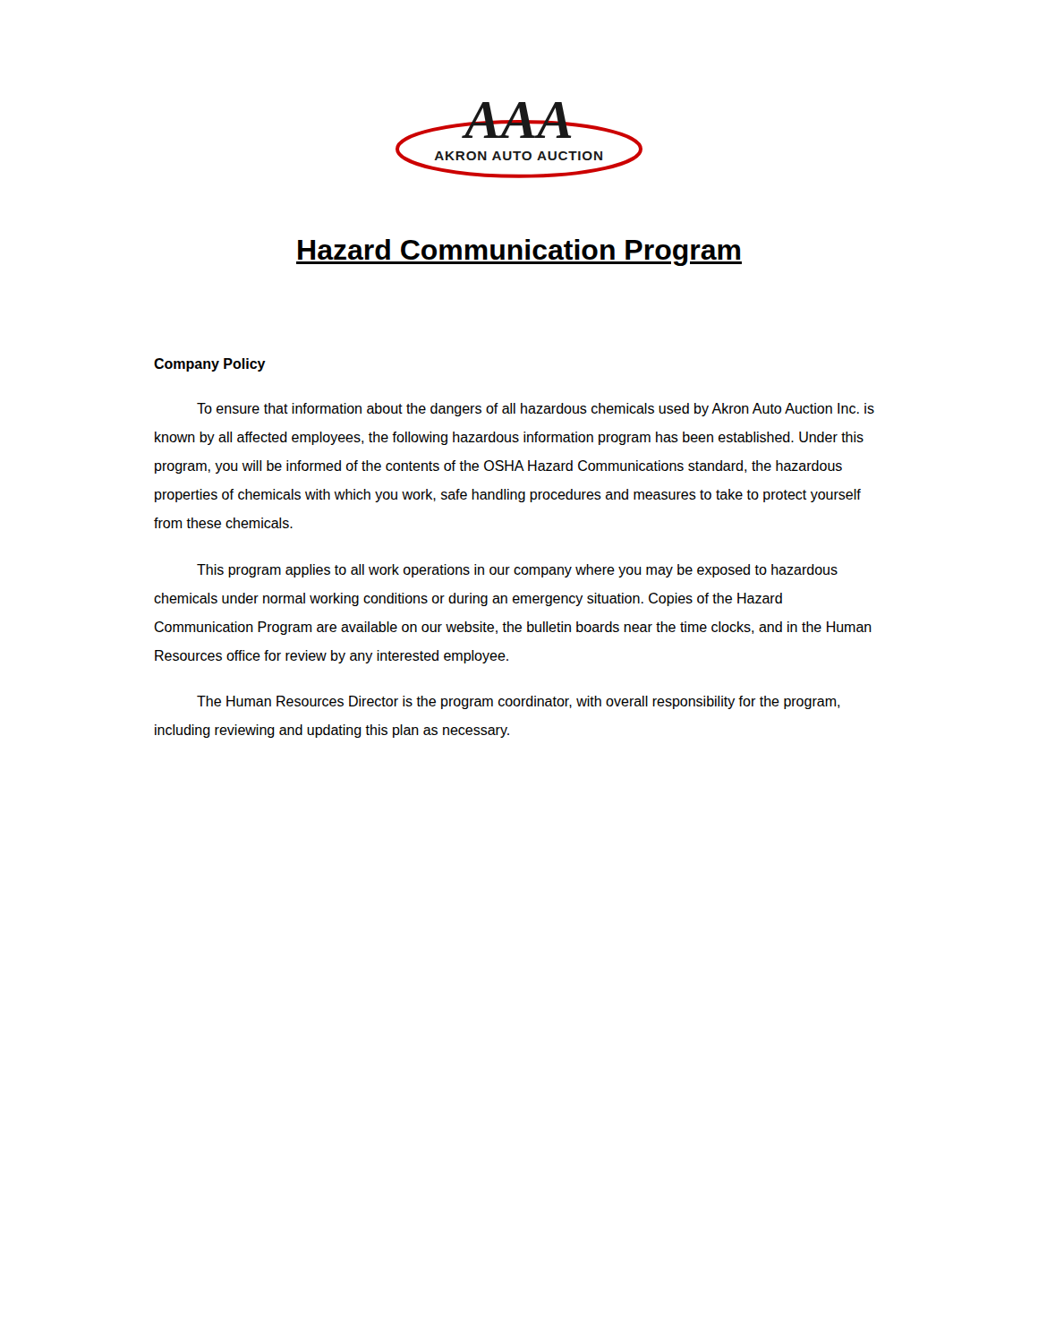AAA AKRON AUTO AUCTION
Hazard Communication Program
Company Policy
To ensure that information about the dangers of all hazardous chemicals used by Akron Auto Auction Inc. is known by all affected employees, the following hazardous information program has been established. Under this program, you will be informed of the contents of the OSHA Hazard Communications standard, the hazardous properties of chemicals with which you work, safe handling procedures and measures to take to protect yourself from these chemicals.
This program applies to all work operations in our company where you may be exposed to hazardous chemicals under normal working conditions or during an emergency situation. Copies of the Hazard Communication Program are available on our website, the bulletin boards near the time clocks, and in the Human Resources office for review by any interested employee.
The Human Resources Director is the program coordinator, with overall responsibility for the program, including reviewing and updating this plan as necessary.